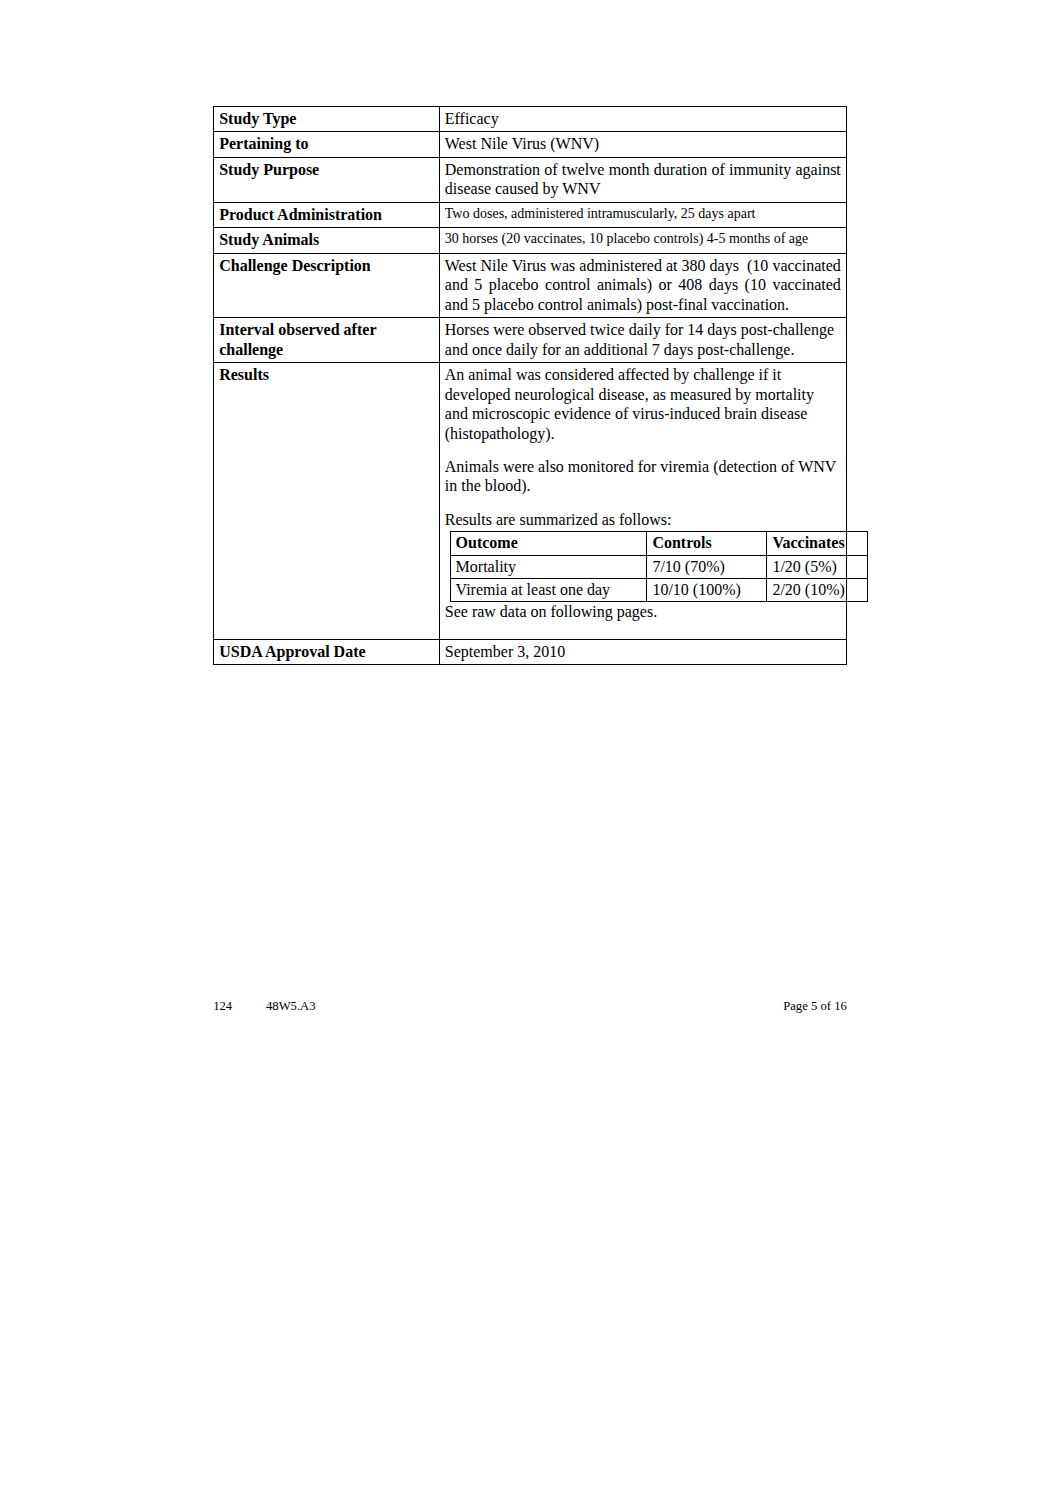| Study Type | Efficacy |
| Pertaining to | West Nile Virus (WNV) |
| Study Purpose | Demonstration of twelve month duration of immunity against disease caused by WNV |
| Product Administration | Two doses, administered intramuscularly, 25 days apart |
| Study Animals | 30 horses (20 vaccinates, 10 placebo controls) 4-5 months of age |
| Challenge Description | West Nile Virus was administered at 380 days (10 vaccinated and 5 placebo control animals) or 408 days (10 vaccinated and 5 placebo control animals) post-final vaccination. |
| Interval observed after challenge | Horses were observed twice daily for 14 days post-challenge and once daily for an additional 7 days post-challenge. |
| Results | An animal was considered affected by challenge if it developed neurological disease, as measured by mortality and microscopic evidence of virus-induced brain disease (histopathology). Animals were also monitored for viremia (detection of WNV in the blood). Results are summarized as follows: / Outcome / Controls / Vaccinates / / --- / --- / --- / / Mortality / 7/10 (70%) / 1/20 (5%) / / Viremia at least one day / 10/10 (100%) / 2/20 (10%) / See raw data on following pages. |
| USDA Approval Date | September 3, 2010 |
12448W5.A3
Page 5 of 16